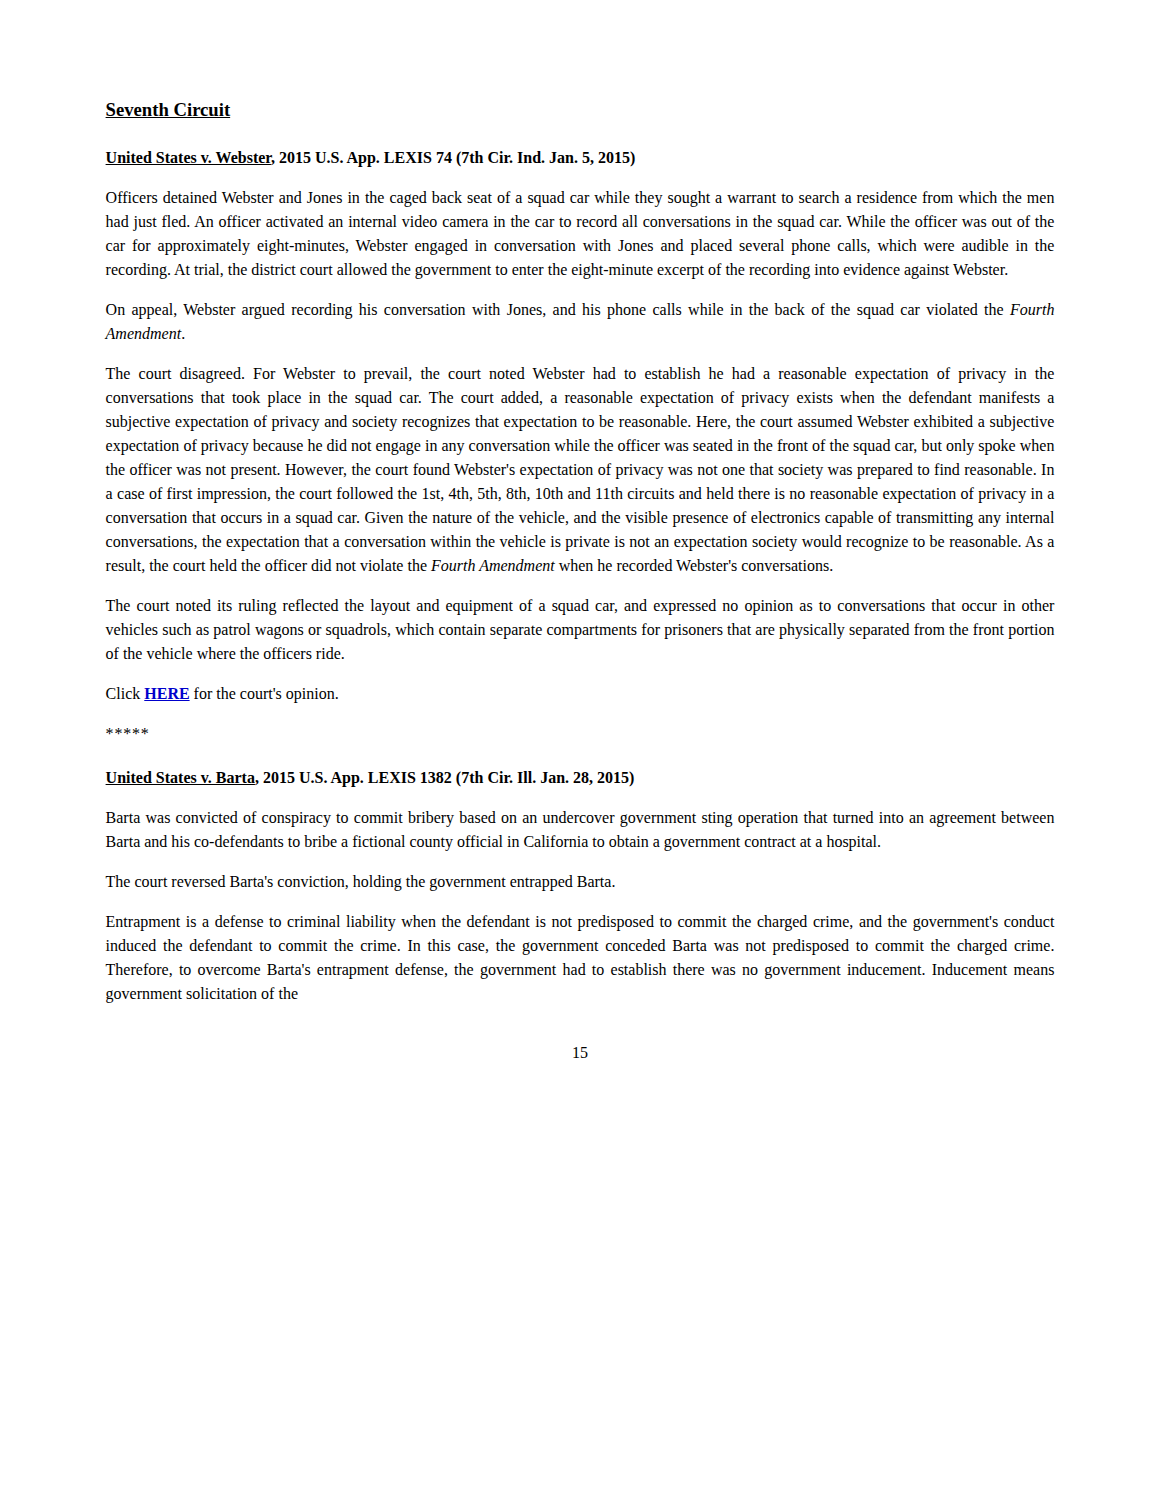Seventh Circuit
United States v. Webster, 2015 U.S. App. LEXIS 74 (7th Cir. Ind. Jan. 5, 2015)
Officers detained Webster and Jones in the caged back seat of a squad car while they sought a warrant to search a residence from which the men had just fled. An officer activated an internal video camera in the car to record all conversations in the squad car. While the officer was out of the car for approximately eight-minutes, Webster engaged in conversation with Jones and placed several phone calls, which were audible in the recording. At trial, the district court allowed the government to enter the eight-minute excerpt of the recording into evidence against Webster.
On appeal, Webster argued recording his conversation with Jones, and his phone calls while in the back of the squad car violated the Fourth Amendment.
The court disagreed. For Webster to prevail, the court noted Webster had to establish he had a reasonable expectation of privacy in the conversations that took place in the squad car. The court added, a reasonable expectation of privacy exists when the defendant manifests a subjective expectation of privacy and society recognizes that expectation to be reasonable. Here, the court assumed Webster exhibited a subjective expectation of privacy because he did not engage in any conversation while the officer was seated in the front of the squad car, but only spoke when the officer was not present. However, the court found Webster's expectation of privacy was not one that society was prepared to find reasonable. In a case of first impression, the court followed the 1st, 4th, 5th, 8th, 10th and 11th circuits and held there is no reasonable expectation of privacy in a conversation that occurs in a squad car. Given the nature of the vehicle, and the visible presence of electronics capable of transmitting any internal conversations, the expectation that a conversation within the vehicle is private is not an expectation society would recognize to be reasonable. As a result, the court held the officer did not violate the Fourth Amendment when he recorded Webster's conversations.
The court noted its ruling reflected the layout and equipment of a squad car, and expressed no opinion as to conversations that occur in other vehicles such as patrol wagons or squadrols, which contain separate compartments for prisoners that are physically separated from the front portion of the vehicle where the officers ride.
Click HERE for the court's opinion.
*****
United States v. Barta, 2015 U.S. App. LEXIS 1382 (7th Cir. Ill. Jan. 28, 2015)
Barta was convicted of conspiracy to commit bribery based on an undercover government sting operation that turned into an agreement between Barta and his co-defendants to bribe a fictional county official in California to obtain a government contract at a hospital.
The court reversed Barta's conviction, holding the government entrapped Barta.
Entrapment is a defense to criminal liability when the defendant is not predisposed to commit the charged crime, and the government's conduct induced the defendant to commit the crime. In this case, the government conceded Barta was not predisposed to commit the charged crime. Therefore, to overcome Barta's entrapment defense, the government had to establish there was no government inducement. Inducement means government solicitation of the
15